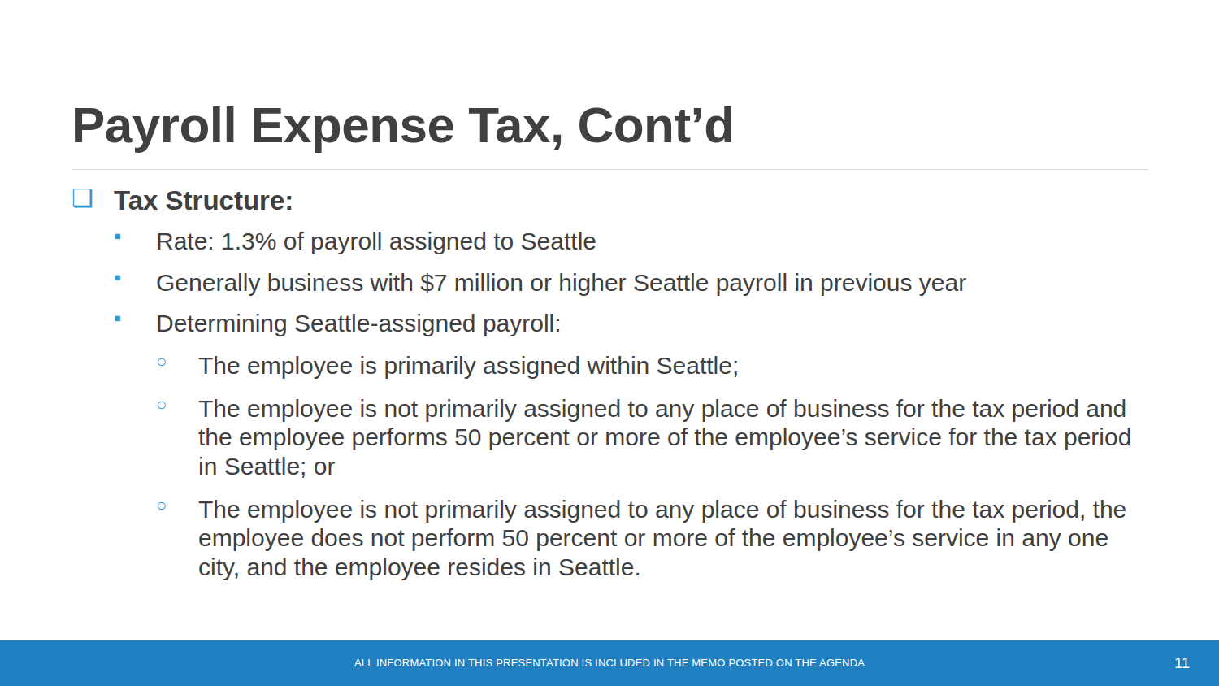Payroll Expense Tax, Cont’d
Tax Structure:
Rate: 1.3% of payroll assigned to Seattle
Generally business with $7 million or higher Seattle payroll in previous year
Determining Seattle-assigned payroll:
The employee is primarily assigned within Seattle;
The employee is not primarily assigned to any place of business for the tax period and the employee performs 50 percent or more of the employee’s service for the tax period in Seattle; or
The employee is not primarily assigned to any place of business for the tax period, the employee does not perform 50 percent or more of the employee’s service in any one city, and the employee resides in Seattle.
ALL INFORMATION IN THIS PRESENTATION IS INCLUDED IN THE MEMO POSTED ON THE AGENDA
11